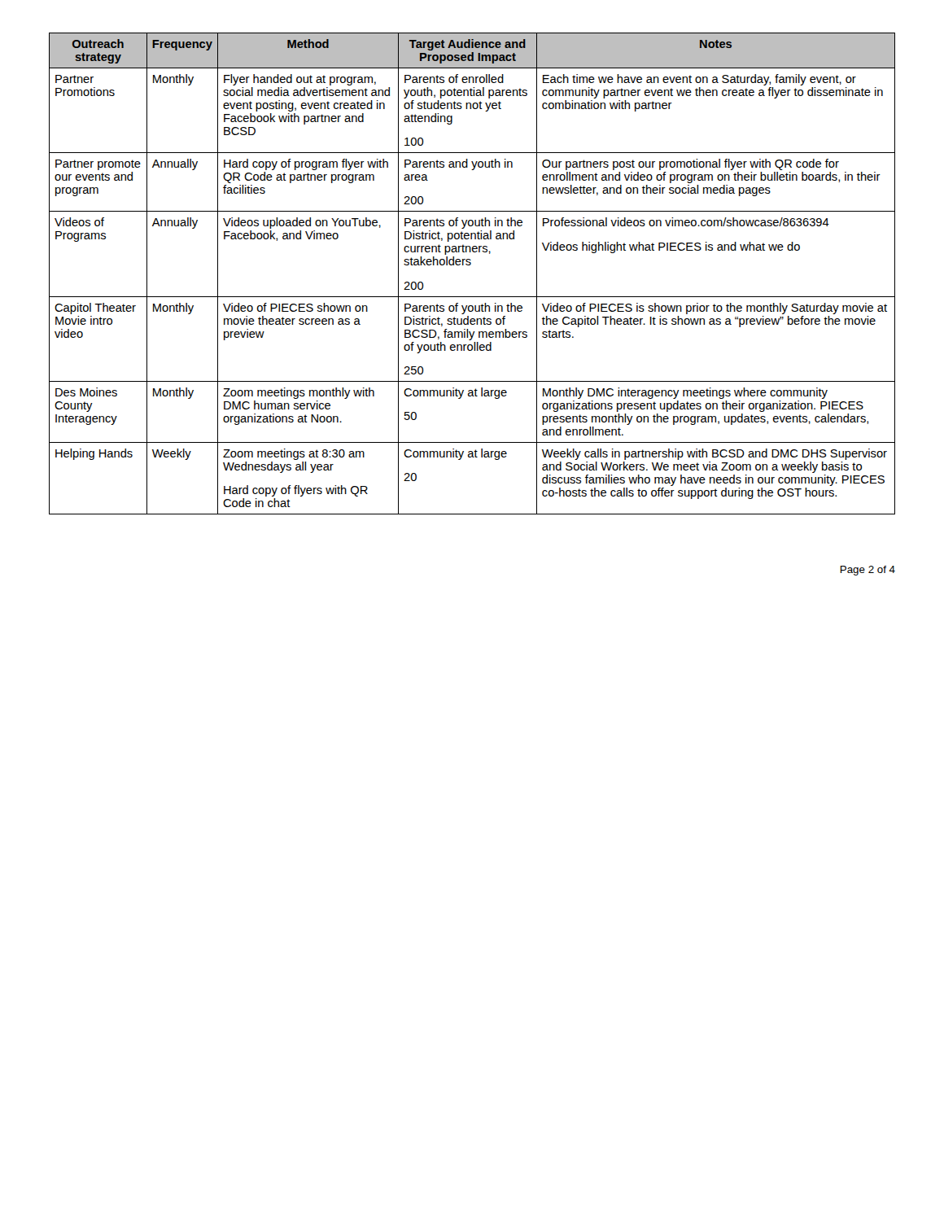| Outreach strategy | Frequency | Method | Target Audience and Proposed Impact | Notes |
| --- | --- | --- | --- | --- |
| Partner Promotions | Monthly | Flyer handed out at program, social media advertisement and event posting, event created in Facebook with partner and BCSD | Parents of enrolled youth, potential parents of students not yet attending 100 | Each time we have an event on a Saturday, family event, or community partner event we then create a flyer to disseminate in combination with partner |
| Partner promote our events and program | Annually | Hard copy of program flyer with QR Code at partner program facilities | Parents and youth in area 200 | Our partners post our promotional flyer with QR code for enrollment and video of program on their bulletin boards, in their newsletter, and on their social media pages |
| Videos of Programs | Annually | Videos uploaded on YouTube, Facebook, and Vimeo | Parents of youth in the District, potential and current partners, stakeholders 200 | Professional videos on vimeo.com/showcase/8636394 Videos highlight what PIECES is and what we do |
| Capitol Theater Movie intro video | Monthly | Video of PIECES shown on movie theater screen as a preview | Parents of youth in the District, students of BCSD, family members of youth enrolled 250 | Video of PIECES is shown prior to the monthly Saturday movie at the Capitol Theater. It is shown as a “preview” before the movie starts. |
| Des Moines County Interagency | Monthly | Zoom meetings monthly with DMC human service organizations at Noon. | Community at large 50 | Monthly DMC interagency meetings where community organizations present updates on their organization. PIECES presents monthly on the program, updates, events, calendars, and enrollment. |
| Helping Hands | Weekly | Zoom meetings at 8:30 am Wednesdays all year Hard copy of flyers with QR Code in chat | Community at large 20 | Weekly calls in partnership with BCSD and DMC DHS Supervisor and Social Workers. We meet via Zoom on a weekly basis to discuss families who may have needs in our community. PIECES co-hosts the calls to offer support during the OST hours. |
Page 2 of 4